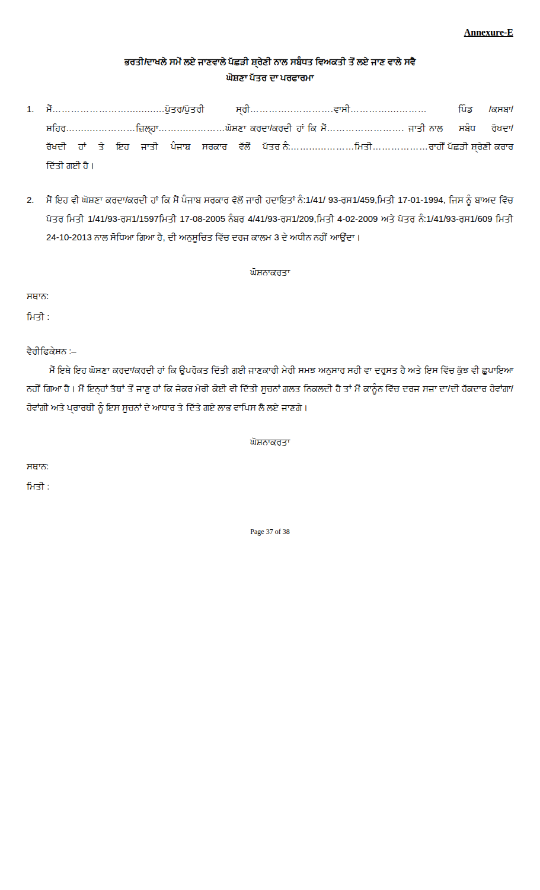Annexure-E
ਭਰਤੀ/ਦਾਖਲੇ ਸਮੇਂ ਲਏ ਜਾਣਵਾਲੇ ਪੱਛੜੀ ਸ਼੍ਰੇਣੀ ਨਾਲ ਸਬੰਧਤ ਵਿਅਕਤੀ ਤੋਂ ਲਏ ਜਾਣ ਵਾਲੇ ਸਵੈ
ਘੋਸ਼ਣਾ ਪੱਤਰ ਦਾ ਪਰਫਾਰਮਾ
ਮੈਂ……………………............. ਪੁੱਤਰ/ਪੁੱਤਰੀ ਸ੍ਰੀ…………..…………. ਵਾਸੀ…………....……… ਪਿੰਡ /ਕਸਬਾ/ਸ਼ਹਿਰ…........…………ਜ਼ਿਲ੍ਹਾ…….......………ਘੋਸ਼ਣਾ ਕਰਦਾ/ਕਰਦੀ ਹਾਂ ਕਿ ਮੈਂ……………………. ਜਾਤੀ ਨਾਲ ਸਬੰਧ ਰੱਖਦਾ/ਰੱਖਦੀ ਹਾਂ ਤੇ ਇਹ ਜਾਤੀ ਪੰਜਾਬ ਸਰਕਾਰ ਵੱਲੋਂ ਪੱਤਰ ਨੰ:……......………ਮਿਤੀ………………ਰਾਹੀਂ ਪੱਛੜੀ ਸ਼੍ਰੇਣੀ ਕਰਾਰ ਦਿੱਤੀ ਗਈ ਹੈ।
ਮੈਂ ਇਹ ਵੀ ਘੋਸ਼ਣਾ ਕਰਦਾ/ਕਰਦੀ ਹਾਂ ਕਿ ਮੈਂ ਪੰਜਾਬ ਸਰਕਾਰ ਵੱਲੋਂ ਜਾਰੀ ਹਦਾਇਤਾਂ ਨੰ:1/41/ 93-ਰਸ1/459,ਮਿਤੀ 17-01-1994, ਜਿਸ ਨੂੰ ਬਾਅਦ ਵਿੱਚ ਪੱਤਰ ਮਿਤੀ 1/41/93-ਰਸ1/1597ਮਿਤੀ 17-08-2005 ਨੰਬਰ 4/41/93-ਰਸ1/209,ਮਿਤੀ 4-02-2009 ਅਤੇ ਪੱਤਰ ਨੰ:1/41/93-ਰਸ1/609 ਮਿਤੀ 24-10-2013 ਨਾਲ ਸੋਧਿਆ ਗਿਆ ਹੈ, ਦੀ ਅਨੁਸੂਚਿਤ ਵਿੱਚ ਦਰਜ ਕਾਲਮ 3 ਦੇ ਅਧੀਨ ਨਹੀਂ ਆਉਂਦਾ।
ਘੋਸ਼ਨਾਕਰਤਾ
ਸਥਾਨ:
ਮਿਤੀ :
ਵੈਰੀਫਿਕੇਸ਼ਨ :–
ਮੈਂ ਇਥੇ ਇਹ ਘੋਸ਼ਣਾ ਕਰਦਾ/ਕਰਦੀ ਹਾਂ ਕਿ ਉਪਰੋਕਤ ਦਿੱਤੀ ਗਈ ਜਾਣਕਾਰੀ ਮੇਰੀ ਸਮਝ ਅਨੁਸਾਰ ਸਹੀ ਵਾ ਦਰੁਸਤ ਹੈ ਅਤੇ ਇਸ ਵਿੱਚ ਕੁੱਝ ਵੀ ਛੁਪਾਇਆ ਨਹੀਂ ਗਿਆ ਹੈ। ਮੈਂ ਇਨ੍ਹਾਂ ਤੱਥਾਂ ਤੋਂ ਜਾਣੂ ਹਾਂ ਕਿ ਜੇਕਰ ਮੇਰੀ ਕੋਈ ਵੀ ਦਿੱਤੀ ਸੂਚਨਾਂ ਗਲਤ ਨਿਕਲਦੀ ਹੈ ਤਾਂ ਮੈਂ ਕਾਨੂੰਨ ਵਿੱਚ ਦਰਜ ਸਜ਼ਾ ਦਾ/ਦੀ ਹੱਕਦਾਰ ਹੋਵਾਂਗਾ/ਹੋਵਾਂਗੀ ਅਤੇ ਪ੍ਰਾਰਥੀ ਨੂੰ ਇਸ ਸੂਚਨਾਂ ਦੇ ਆਧਾਰ ਤੇ ਦਿੱਤੇ ਗਏ ਲਾਭ ਵਾਪਿਸ ਲੈ ਲਏ ਜਾਣਗੇ।
ਘੋਸ਼ਨਾਕਰਤਾ
ਸਥਾਨ:
ਮਿਤੀ :
Page 37 of 38